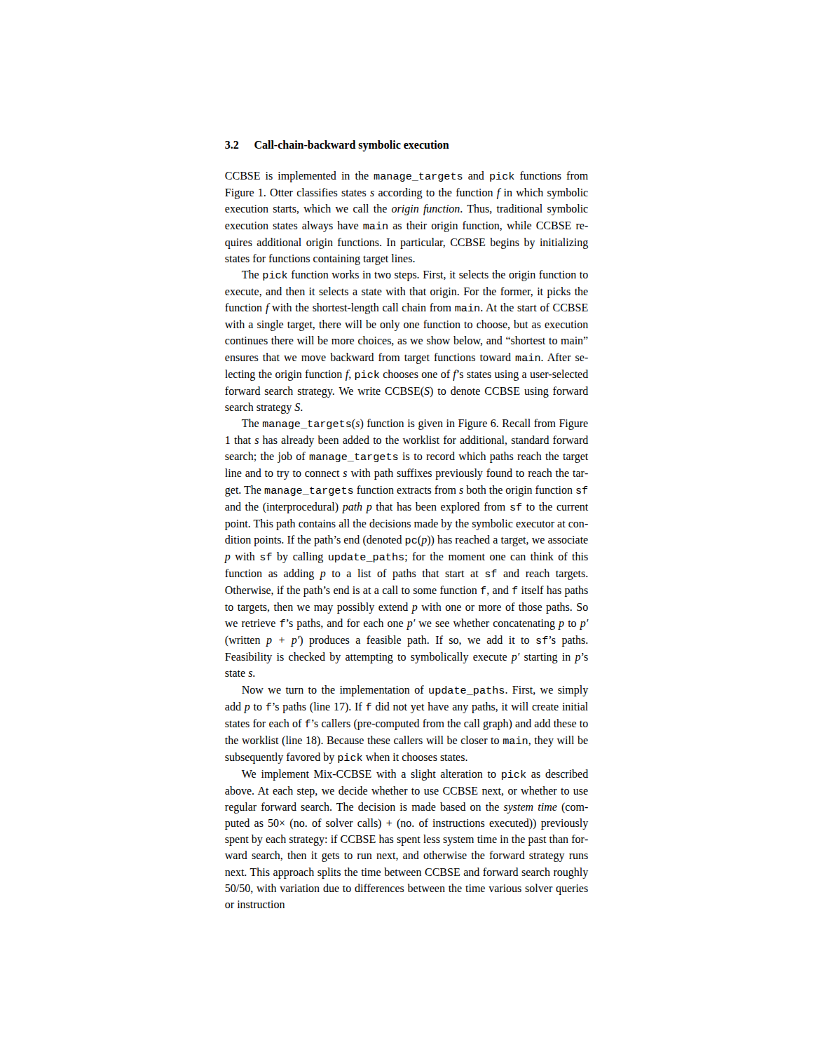3.2 Call-chain-backward symbolic execution
CCBSE is implemented in the manage_targets and pick functions from Figure 1. Otter classifies states s according to the function f in which symbolic execution starts, which we call the origin function. Thus, traditional symbolic execution states always have main as their origin function, while CCBSE requires additional origin functions. In particular, CCBSE begins by initializing states for functions containing target lines.
The pick function works in two steps. First, it selects the origin function to execute, and then it selects a state with that origin. For the former, it picks the function f with the shortest-length call chain from main. At the start of CCBSE with a single target, there will be only one function to choose, but as execution continues there will be more choices, as we show below, and “shortest to main” ensures that we move backward from target functions toward main. After selecting the origin function f, pick chooses one of f’s states using a user-selected forward search strategy. We write CCBSE(S) to denote CCBSE using forward search strategy S.
The manage_targets(s) function is given in Figure 6. Recall from Figure 1 that s has already been added to the worklist for additional, standard forward search; the job of manage_targets is to record which paths reach the target line and to try to connect s with path suffixes previously found to reach the target. The manage_targets function extracts from s both the origin function sf and the (interprocedural) path p that has been explored from sf to the current point. This path contains all the decisions made by the symbolic executor at condition points. If the path’s end (denoted pc(p)) has reached a target, we associate p with sf by calling update_paths; for the moment one can think of this function as adding p to a list of paths that start at sf and reach targets. Otherwise, if the path’s end is at a call to some function f, and f itself has paths to targets, then we may possibly extend p with one or more of those paths. So we retrieve f’s paths, and for each one p′ we see whether concatenating p to p′ (written p + p′) produces a feasible path. If so, we add it to sf’s paths. Feasibility is checked by attempting to symbolically execute p′ starting in p’s state s.
Now we turn to the implementation of update_paths. First, we simply add p to f’s paths (line 17). If f did not yet have any paths, it will create initial states for each of f’s callers (pre-computed from the call graph) and add these to the worklist (line 18). Because these callers will be closer to main, they will be subsequently favored by pick when it chooses states.
We implement Mix-CCBSE with a slight alteration to pick as described above. At each step, we decide whether to use CCBSE next, or whether to use regular forward search. The decision is made based on the system time (computed as 50× (no. of solver calls) + (no. of instructions executed)) previously spent by each strategy: if CCBSE has spent less system time in the past than forward search, then it gets to run next, and otherwise the forward strategy runs next. This approach splits the time between CCBSE and forward search roughly 50/50, with variation due to differences between the time various solver queries or instruction